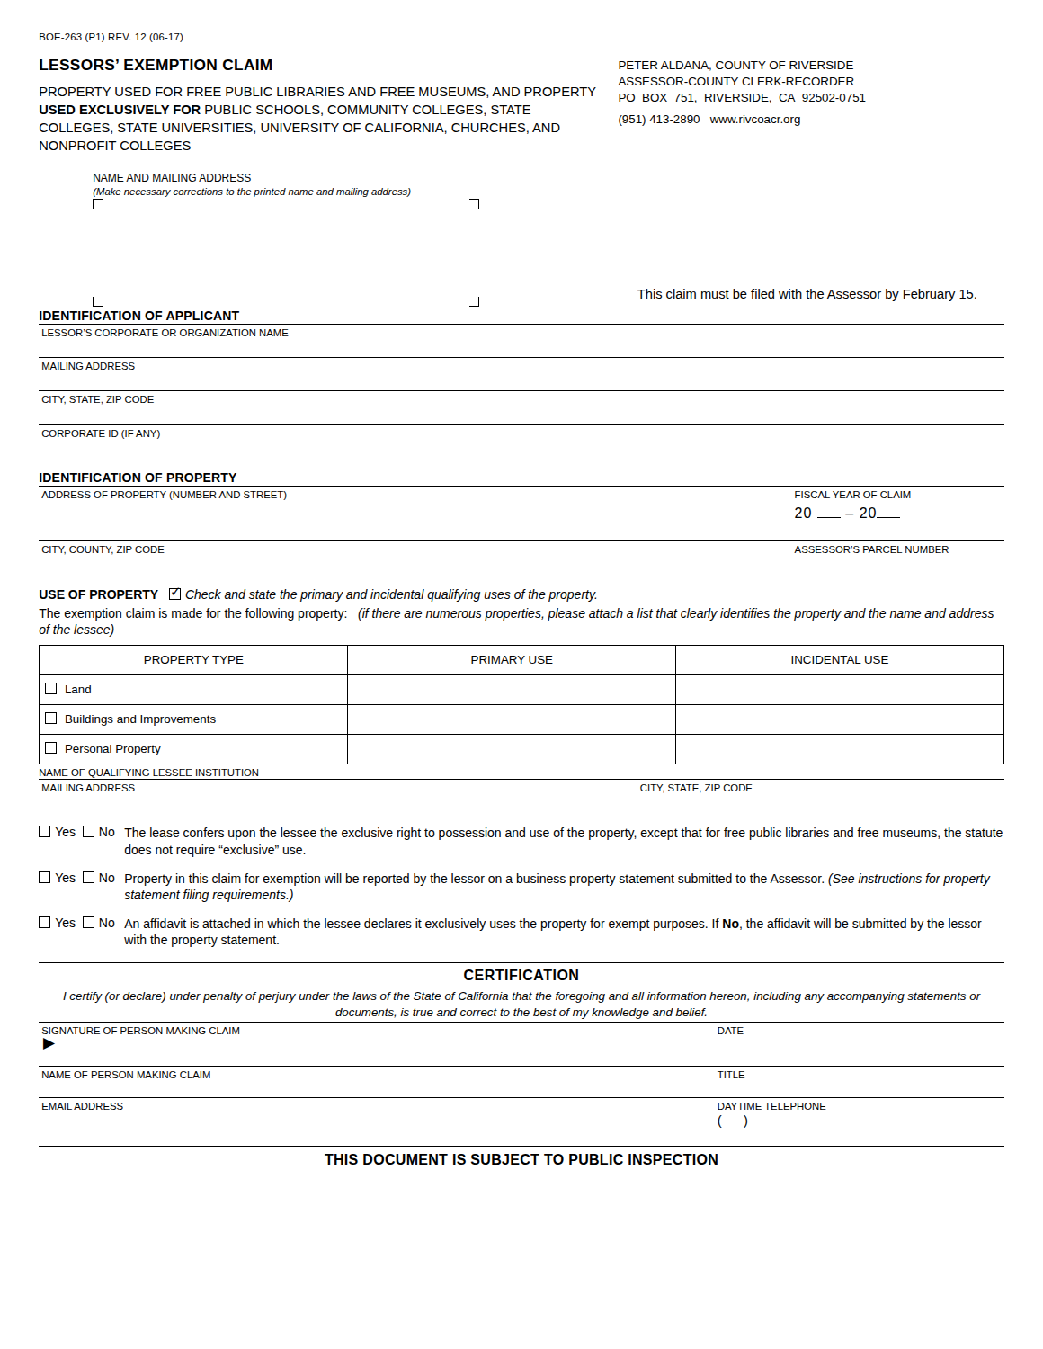BOE-263 (P1) REV. 12 (06-17)
LESSORS’ EXEMPTION CLAIM
PROPERTY USED FOR FREE PUBLIC LIBRARIES AND FREE MUSEUMS, AND PROPERTY USED EXCLUSIVELY FOR PUBLIC SCHOOLS, COMMUNITY COLLEGES, STATE COLLEGES, STATE UNIVERSITIES, UNIVERSITY OF CALIFORNIA, CHURCHES, AND NONPROFIT COLLEGES
PETER ALDANA, COUNTY OF RIVERSIDE
ASSESSOR-COUNTY CLERK-RECORDER
PO BOX 751, RIVERSIDE, CA 92502-0751
(951) 413-2890 www.rivcoacr.org
NAME AND MAILING ADDRESS
(Make necessary corrections to the printed name and mailing address)
This claim must be filed with the Assessor by February 15.
IDENTIFICATION OF APPLICANT
| LESSOR’S CORPORATE OR ORGANIZATION NAME |
| MAILING ADDRESS |
| CITY, STATE, ZIP CODE |
| CORPORATE ID (IF ANY) |
IDENTIFICATION OF PROPERTY
| ADDRESS OF PROPERTY (NUMBER AND STREET) | FISCAL YEAR OF CLAIM 20 – 20 |
| CITY, COUNTY, ZIP CODE | ASSESSOR’S PARCEL NUMBER |
USE OF PROPERTY Check and state the primary and incidental qualifying uses of the property.
The exemption claim is made for the following property: (if there are numerous properties, please attach a list that clearly identifies the property and the name and address of the lessee)
| PROPERTY TYPE | PRIMARY USE | INCIDENTAL USE |
| --- | --- | --- |
| Land | | |
| Buildings and Improvements | | |
| Personal Property | | |
NAME OF QUALIFYING LESSEE INSTITUTION
| MAILING ADDRESS | CITY, STATE, ZIP CODE |
Yes No
The lease confers upon the lessee the exclusive right to possession and use of the property, except that for free public libraries and free museums, the statute does not require “exclusive” use.
Yes No
Property in this claim for exemption will be reported by the lessor on a business property statement submitted to the Assessor. (See instructions for property statement filing requirements.)
Yes No
An affidavit is attached in which the lessee declares it exclusively uses the property for exempt purposes. If No, the affidavit will be submitted by the lessor with the property statement.
CERTIFICATION
I certify (or declare) under penalty of perjury under the laws of the State of California that the foregoing and all information hereon, including any accompanying statements or documents, is true and correct to the best of my knowledge and belief.
| SIGNATURE OF PERSON MAKING CLAIM ▶ | DATE |
| NAME OF PERSON MAKING CLAIM | TITLE |
| EMAIL ADDRESS | DAYTIME TELEPHONE ( ) |
THIS DOCUMENT IS SUBJECT TO PUBLIC INSPECTION